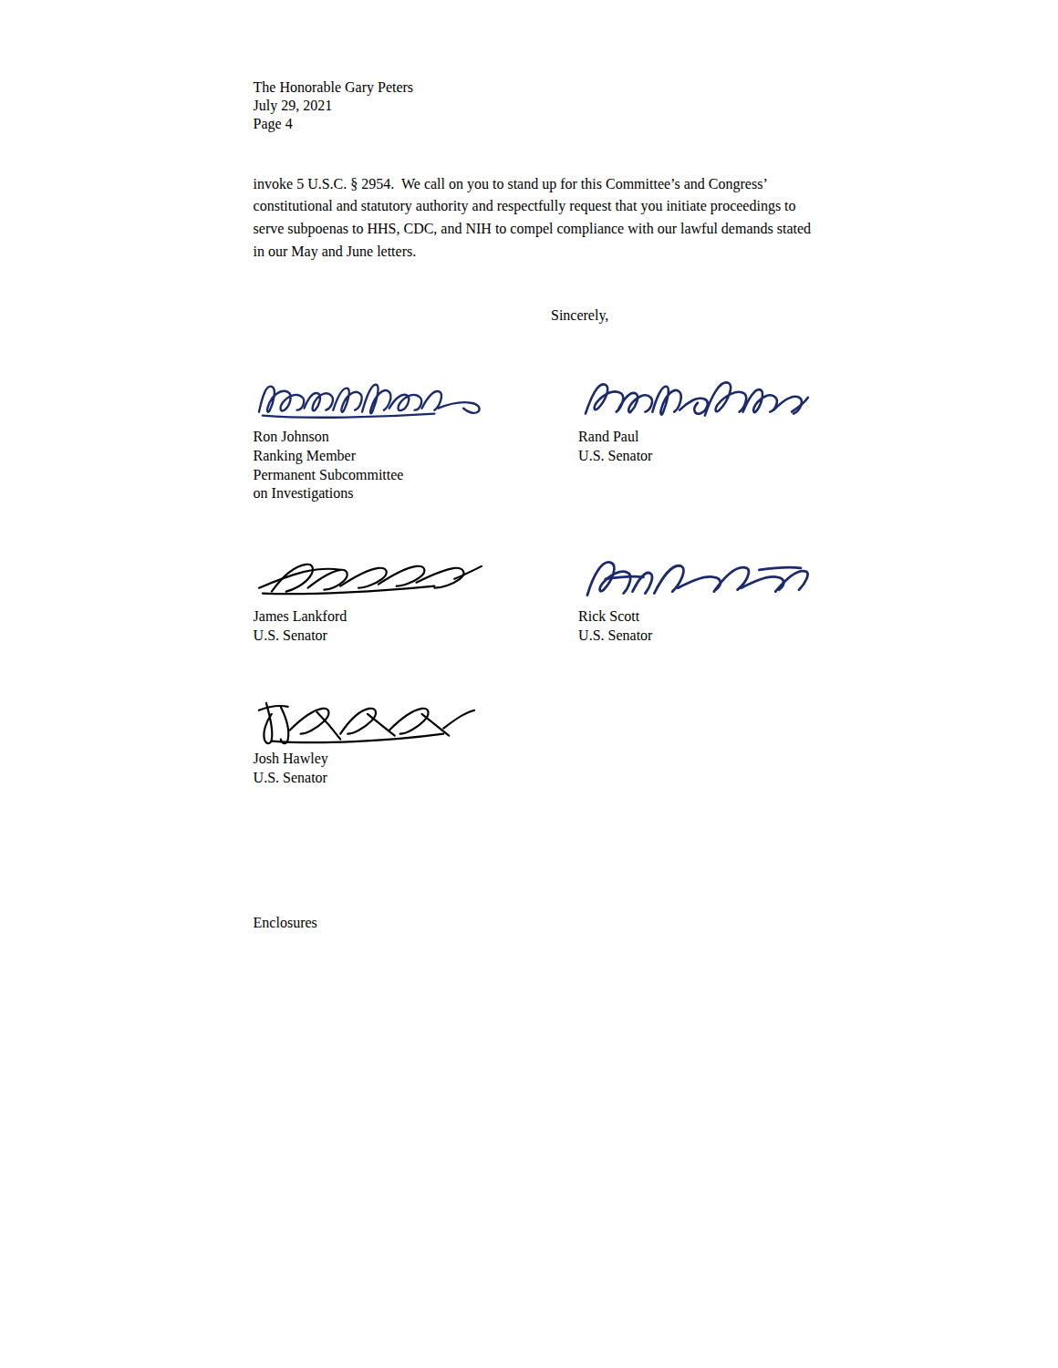The Honorable Gary Peters
July 29, 2021
Page 4
invoke 5 U.S.C. § 2954. We call on you to stand up for this Committee’s and Congress’ constitutional and statutory authority and respectfully request that you initiate proceedings to serve subpoenas to HHS, CDC, and NIH to compel compliance with our lawful demands stated in our May and June letters.
Sincerely,
| Ron Johnson Ranking Member Permanent Subcommittee on Investigations | Rand Paul U.S. Senator |
| James Lankford U.S. Senator | Rick Scott U.S. Senator |
| Josh Hawley U.S. Senator | |
Enclosures